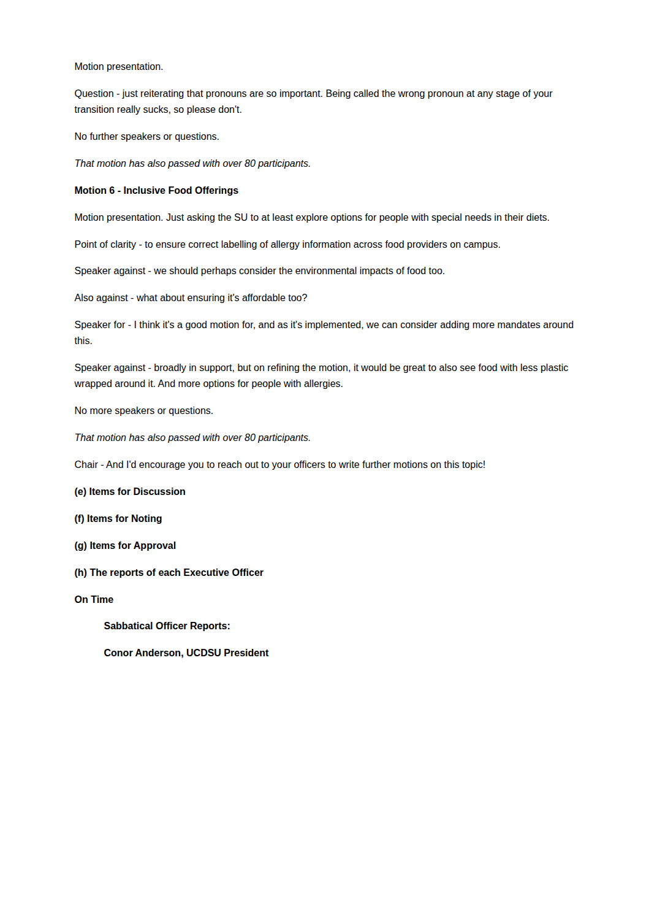Motion presentation.
Question - just reiterating that pronouns are so important. Being called the wrong pronoun at any stage of your transition really sucks, so please don't.
No further speakers or questions.
That motion has also passed with over 80 participants.
Motion 6 - Inclusive Food Offerings
Motion presentation. Just asking the SU to at least explore options for people with special needs in their diets.
Point of clarity - to ensure correct labelling of allergy information across food providers on campus.
Speaker against - we should perhaps consider the environmental impacts of food too.
Also against - what about ensuring it's affordable too?
Speaker for - I think it's a good motion for, and as it's implemented, we can consider adding more mandates around this.
Speaker against - broadly in support, but on refining the motion, it would be great to also see food with less plastic wrapped around it. And more options for people with allergies.
No more speakers or questions.
That motion has also passed with over 80 participants.
Chair - And I'd encourage you to reach out to your officers to write further motions on this topic!
(e) Items for Discussion
(f) Items for Noting
(g) Items for Approval
(h) The reports of each Executive Officer
On Time
Sabbatical Officer Reports:
Conor Anderson, UCDSU President